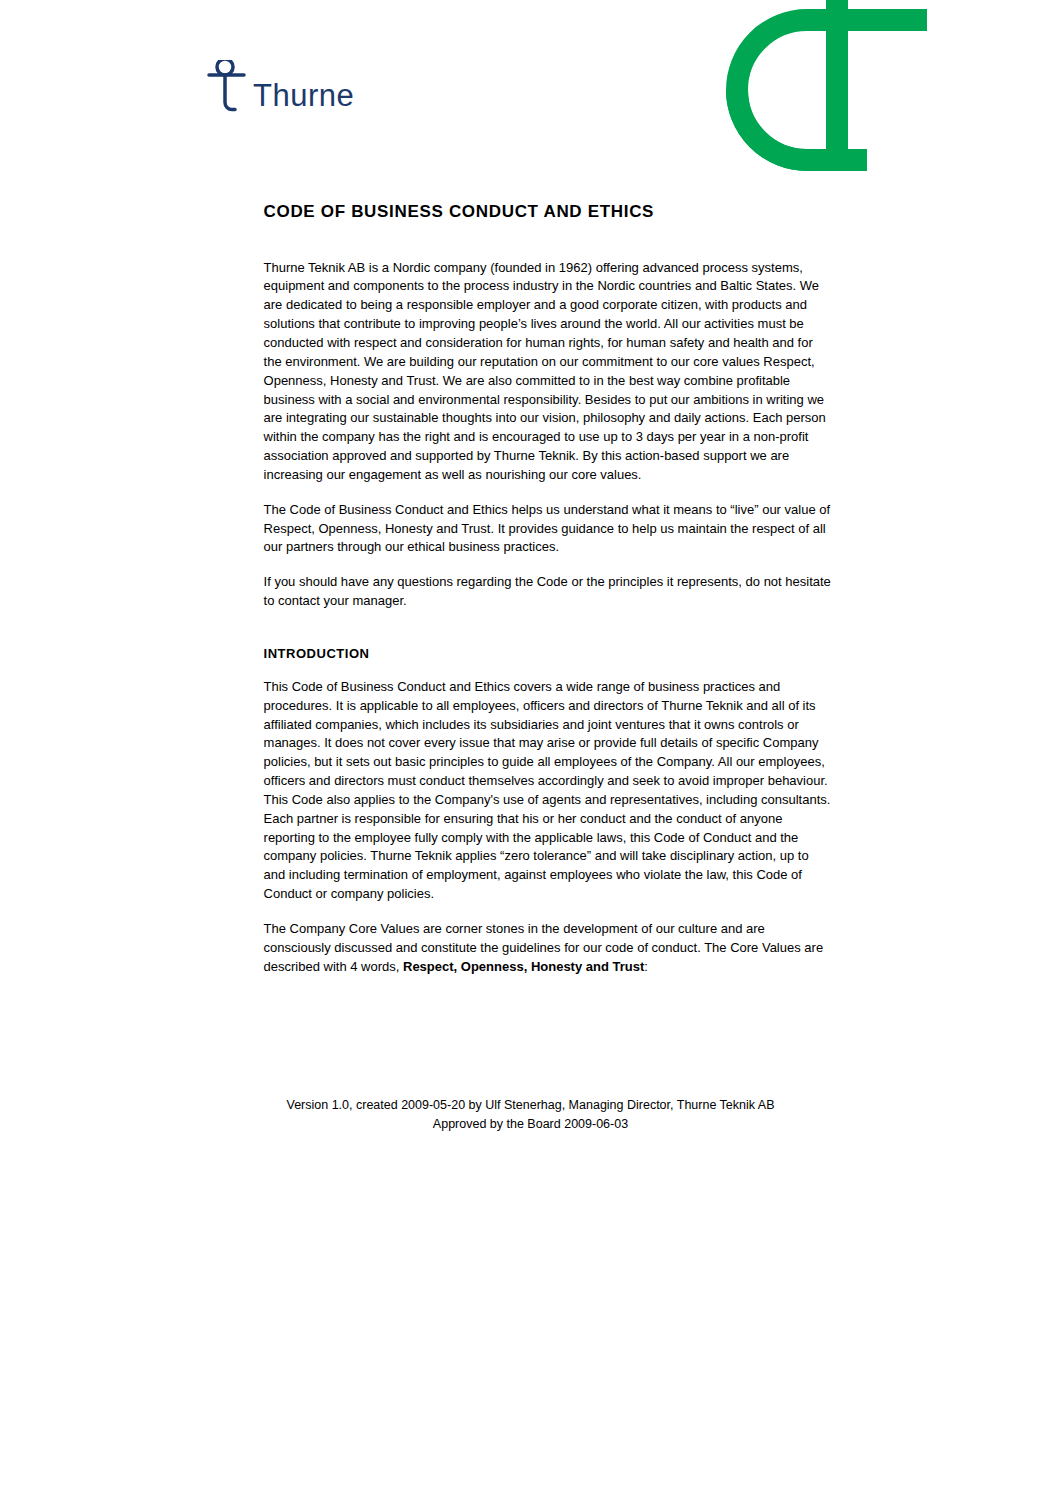Thurne Thurne
CODE OF BUSINESS CONDUCT AND ETHICS
Thurne Teknik AB is a Nordic company (founded in 1962) offering advanced process systems, equipment and components to the process industry in the Nordic countries and Baltic States. We are dedicated to being a responsible employer and a good corporate citizen, with products and solutions that contribute to improving people’s lives around the world. All our activities must be conducted with respect and consideration for human rights, for human safety and health and for the environment. We are building our reputation on our commitment to our core values Respect, Openness, Honesty and Trust. We are also committed to in the best way combine profitable business with a social and environmental responsibility. Besides to put our ambitions in writing we are integrating our sustainable thoughts into our vision, philosophy and daily actions. Each person within the company has the right and is encouraged to use up to 3 days per year in a non-profit association approved and supported by Thurne Teknik. By this action-based support we are increasing our engagement as well as nourishing our core values.
The Code of Business Conduct and Ethics helps us understand what it means to “live” our value of Respect, Openness, Honesty and Trust. It provides guidance to help us maintain the respect of all our partners through our ethical business practices.
If you should have any questions regarding the Code or the principles it represents, do not hesitate to contact your manager.
INTRODUCTION
This Code of Business Conduct and Ethics covers a wide range of business practices and procedures. It is applicable to all employees, officers and directors of Thurne Teknik and all of its affiliated companies, which includes its subsidiaries and joint ventures that it owns controls or manages. It does not cover every issue that may arise or provide full details of specific Company policies, but it sets out basic principles to guide all employees of the Company. All our employees, officers and directors must conduct themselves accordingly and seek to avoid improper behaviour. This Code also applies to the Company's use of agents and representatives, including consultants. Each partner is responsible for ensuring that his or her conduct and the conduct of anyone reporting to the employee fully comply with the applicable laws, this Code of Conduct and the company policies. Thurne Teknik applies “zero tolerance” and will take disciplinary action, up to and including termination of employment, against employees who violate the law, this Code of Conduct or company policies.
The Company Core Values are corner stones in the development of our culture and are consciously discussed and constitute the guidelines for our code of conduct. The Core Values are described with 4 words, Respect, Openness, Honesty and Trust:
Version 1.0, created 2009-05-20 by Ulf Stenerhag, Managing Director, Thurne Teknik AB
Approved by the Board 2009-06-03